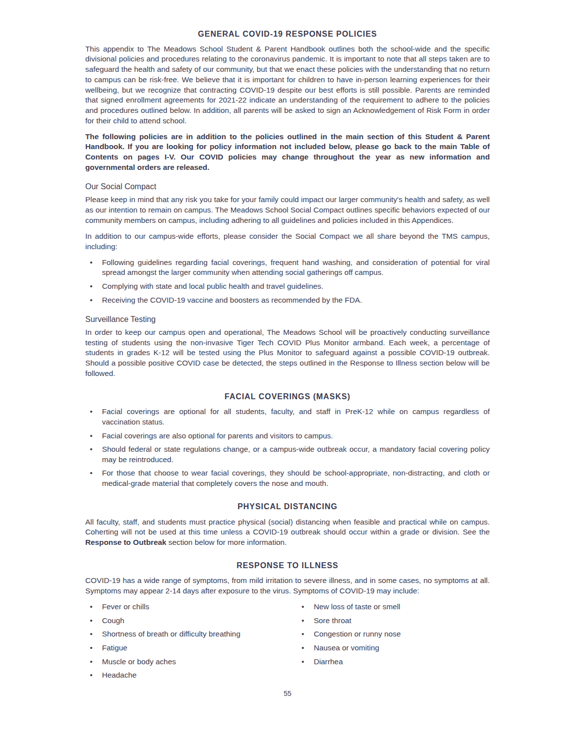General COVID-19 Response Policies
This appendix to The Meadows School Student & Parent Handbook outlines both the school-wide and the specific divisional policies and procedures relating to the coronavirus pandemic. It is important to note that all steps taken are to safeguard the health and safety of our community, but that we enact these policies with the understanding that no return to campus can be risk-free. We believe that it is important for children to have in-person learning experiences for their wellbeing, but we recognize that contracting COVID-19 despite our best efforts is still possible. Parents are reminded that signed enrollment agreements for 2021-22 indicate an understanding of the requirement to adhere to the policies and procedures outlined below. In addition, all parents will be asked to sign an Acknowledgement of Risk Form in order for their child to attend school.
The following policies are in addition to the policies outlined in the main section of this Student & Parent Handbook. If you are looking for policy information not included below, please go back to the main Table of Contents on pages I-V. Our COVID policies may change throughout the year as new information and governmental orders are released.
Our Social Compact
Please keep in mind that any risk you take for your family could impact our larger community's health and safety, as well as our intention to remain on campus. The Meadows School Social Compact outlines specific behaviors expected of our community members on campus, including adhering to all guidelines and policies included in this Appendices.
In addition to our campus-wide efforts, please consider the Social Compact we all share beyond the TMS campus, including:
Following guidelines regarding facial coverings, frequent hand washing, and consideration of potential for viral spread amongst the larger community when attending social gatherings off campus.
Complying with state and local public health and travel guidelines.
Receiving the COVID-19 vaccine and boosters as recommended by the FDA.
Surveillance Testing
In order to keep our campus open and operational, The Meadows School will be proactively conducting surveillance testing of students using the non-invasive Tiger Tech COVID Plus Monitor armband. Each week, a percentage of students in grades K-12 will be tested using the Plus Monitor to safeguard against a possible COVID-19 outbreak. Should a possible positive COVID case be detected, the steps outlined in the Response to Illness section below will be followed.
Facial Coverings (Masks)
Facial coverings are optional for all students, faculty, and staff in PreK-12 while on campus regardless of vaccination status.
Facial coverings are also optional for parents and visitors to campus.
Should federal or state regulations change, or a campus-wide outbreak occur, a mandatory facial covering policy may be reintroduced.
For those that choose to wear facial coverings, they should be school-appropriate, non-distracting, and cloth or medical-grade material that completely covers the nose and mouth.
Physical Distancing
All faculty, staff, and students must practice physical (social) distancing when feasible and practical while on campus. Coherting will not be used at this time unless a COVID-19 outbreak should occur within a grade or division. See the Response to Outbreak section below for more information.
Response to Illness
COVID-19 has a wide range of symptoms, from mild irritation to severe illness, and in some cases, no symptoms at all. Symptoms may appear 2-14 days after exposure to the virus. Symptoms of COVID-19 may include:
Fever or chills
Cough
Shortness of breath or difficulty breathing
Fatigue
Muscle or body aches
Headache
New loss of taste or smell
Sore throat
Congestion or runny nose
Nausea or vomiting
Diarrhea
55